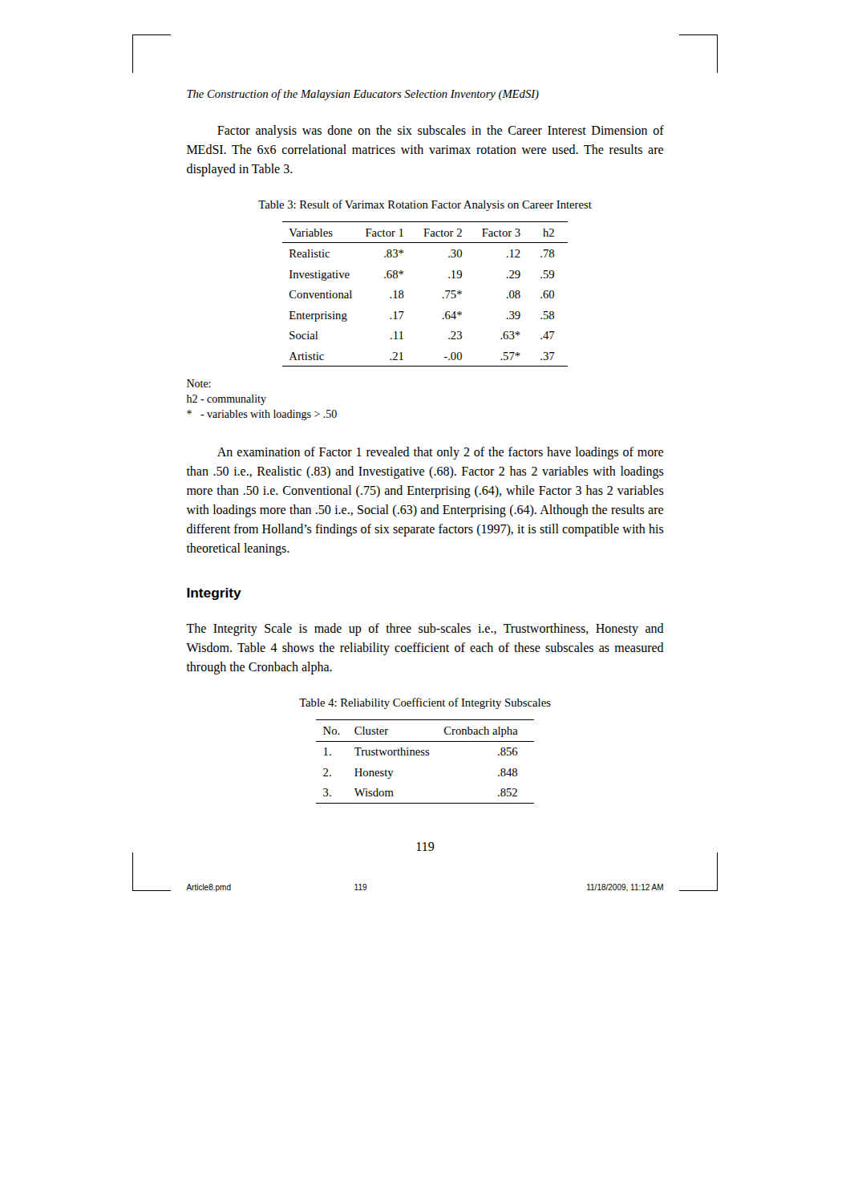The Construction of the Malaysian Educators Selection Inventory (MEdSI)
Factor analysis was done on the six subscales in the Career Interest Dimension of MEdSI. The 6x6 correlational matrices with varimax rotation were used. The results are displayed in Table 3.
Table 3: Result of Varimax Rotation Factor Analysis on Career Interest
| Variables | Factor 1 | Factor 2 | Factor 3 | h2 |
| --- | --- | --- | --- | --- |
| Realistic | .83* | .30 | .12 | .78 |
| Investigative | .68* | .19 | .29 | .59 |
| Conventional | .18 | .75* | .08 | .60 |
| Enterprising | .17 | .64* | .39 | .58 |
| Social | .11 | .23 | .63* | .47 |
| Artistic | .21 | -.00 | .57* | .37 |
Note:
h2 - communality
* - variables with loadings > .50
An examination of Factor 1 revealed that only 2 of the factors have loadings of more than .50 i.e., Realistic (.83) and Investigative (.68). Factor 2 has 2 variables with loadings more than .50 i.e. Conventional (.75) and Enterprising (.64), while Factor 3 has 2 variables with loadings more than .50 i.e., Social (.63) and Enterprising (.64). Although the results are different from Holland’s findings of six separate factors (1997), it is still compatible with his theoretical leanings.
Integrity
The Integrity Scale is made up of three sub-scales i.e., Trustworthiness, Honesty and Wisdom. Table 4 shows the reliability coefficient of each of these subscales as measured through the Cronbach alpha.
Table 4: Reliability Coefficient of Integrity Subscales
| No. | Cluster | Cronbach alpha |
| --- | --- | --- |
| 1. | Trustworthiness | .856 |
| 2. | Honesty | .848 |
| 3. | Wisdom | .852 |
119
Article8.pmd 119 11/18/2009, 11:12 AM